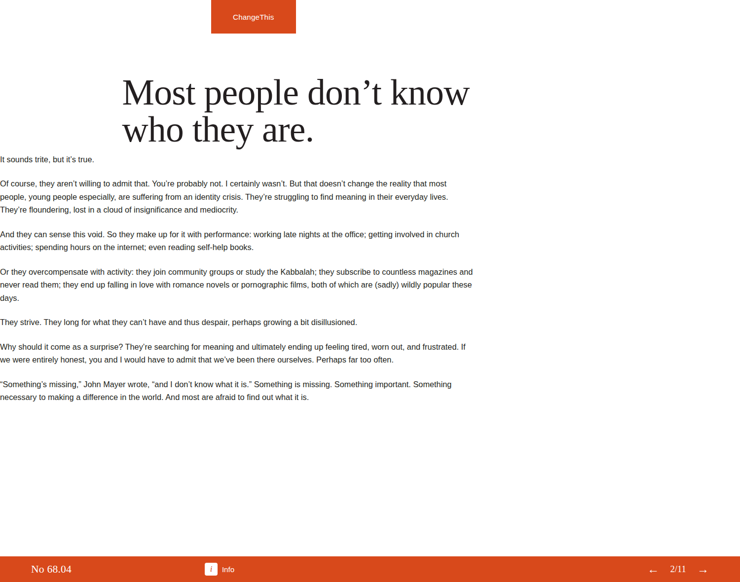ChangeThis
Most people don’t know
who they are.
It sounds trite, but it’s true.
Of course, they aren’t willing to admit that. You’re probably not. I certainly wasn’t. But that doesn’t change the reality that most people, young people especially, are suffering from an identity crisis. They’re struggling to find meaning in their everyday lives. They’re floundering, lost in a cloud of insignificance and mediocrity.
And they can sense this void. So they make up for it with performance: working late nights at the office; getting involved in church activities; spending hours on the internet; even reading self-help books.
Or they overcompensate with activity: they join community groups or study the Kabbalah; they subscribe to countless magazines and never read them; they end up falling in love with romance novels or pornographic films, both of which are (sadly) wildly popular these days.
They strive. They long for what they can’t have and thus despair, perhaps growing a bit disillusioned.
Why should it come as a surprise? They’re searching for meaning and ultimately ending up feeling tired, worn out, and frustrated. If we were entirely honest, you and I would have to admit that we’ve been there ourselves. Perhaps far too often.
“Something’s missing,” John Mayer wrote, “and I don’t know what it is.” Something is missing. Something important. Something necessary to making a difference in the world. And most are afraid to find out what it is.
No 68.04
i Info
← 2/11 →